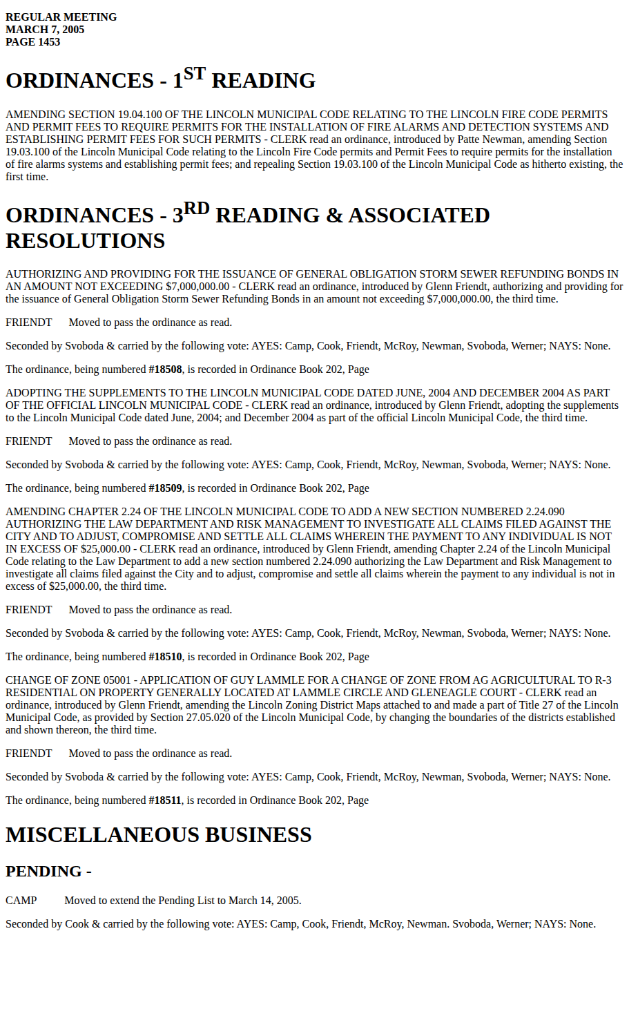REGULAR MEETING
MARCH 7, 2005
PAGE 1453
ORDINANCES - 1ST READING
AMENDING SECTION 19.04.100 OF THE LINCOLN MUNICIPAL CODE RELATING TO THE LINCOLN FIRE CODE PERMITS AND PERMIT FEES TO REQUIRE PERMITS FOR THE INSTALLATION OF FIRE ALARMS AND DETECTION SYSTEMS AND ESTABLISHING PERMIT FEES FOR SUCH PERMITS - CLERK read an ordinance, introduced by Patte Newman, amending Section 19.03.100 of the Lincoln Municipal Code relating to the Lincoln Fire Code permits and Permit Fees to require permits for the installation of fire alarms systems and establishing permit fees; and repealing Section 19.03.100 of the Lincoln Municipal Code as hitherto existing, the first time.
ORDINANCES - 3RD READING & ASSOCIATED RESOLUTIONS
AUTHORIZING AND PROVIDING FOR THE ISSUANCE OF GENERAL OBLIGATION STORM SEWER REFUNDING BONDS IN AN AMOUNT NOT EXCEEDING $7,000,000.00 - CLERK read an ordinance, introduced by Glenn Friendt, authorizing and providing for the issuance of General Obligation Storm Sewer Refunding Bonds in an amount not exceeding $7,000,000.00, the third time.
FRIENDT Moved to pass the ordinance as read.
Seconded by Svoboda & carried by the following vote: AYES: Camp, Cook, Friendt, McRoy, Newman, Svoboda, Werner; NAYS: None.
The ordinance, being numbered #18508, is recorded in Ordinance Book 202, Page
ADOPTING THE SUPPLEMENTS TO THE LINCOLN MUNICIPAL CODE DATED JUNE, 2004 AND DECEMBER 2004 AS PART OF THE OFFICIAL LINCOLN MUNICIPAL CODE - CLERK read an ordinance, introduced by Glenn Friendt, adopting the supplements to the Lincoln Municipal Code dated June, 2004; and December 2004 as part of the official Lincoln Municipal Code, the third time.
FRIENDT Moved to pass the ordinance as read.
Seconded by Svoboda & carried by the following vote: AYES: Camp, Cook, Friendt, McRoy, Newman, Svoboda, Werner; NAYS: None.
The ordinance, being numbered #18509, is recorded in Ordinance Book 202, Page
AMENDING CHAPTER 2.24 OF THE LINCOLN MUNICIPAL CODE TO ADD A NEW SECTION NUMBERED 2.24.090 AUTHORIZING THE LAW DEPARTMENT AND RISK MANAGEMENT TO INVESTIGATE ALL CLAIMS FILED AGAINST THE CITY AND TO ADJUST, COMPROMISE AND SETTLE ALL CLAIMS WHEREIN THE PAYMENT TO ANY INDIVIDUAL IS NOT IN EXCESS OF $25,000.00 - CLERK read an ordinance, introduced by Glenn Friendt, amending Chapter 2.24 of the Lincoln Municipal Code relating to the Law Department to add a new section numbered 2.24.090 authorizing the Law Department and Risk Management to investigate all claims filed against the City and to adjust, compromise and settle all claims wherein the payment to any individual is not in excess of $25,000.00, the third time.
FRIENDT Moved to pass the ordinance as read.
Seconded by Svoboda & carried by the following vote: AYES: Camp, Cook, Friendt, McRoy, Newman, Svoboda, Werner; NAYS: None.
The ordinance, being numbered #18510, is recorded in Ordinance Book 202, Page
CHANGE OF ZONE 05001 - APPLICATION OF GUY LAMMLE FOR A CHANGE OF ZONE FROM AG AGRICULTURAL TO R-3 RESIDENTIAL ON PROPERTY GENERALLY LOCATED AT LAMMLE CIRCLE AND GLENEAGLE COURT - CLERK read an ordinance, introduced by Glenn Friendt, amending the Lincoln Zoning District Maps attached to and made a part of Title 27 of the Lincoln Municipal Code, as provided by Section 27.05.020 of the Lincoln Municipal Code, by changing the boundaries of the districts established and shown thereon, the third time.
FRIENDT Moved to pass the ordinance as read.
Seconded by Svoboda & carried by the following vote: AYES: Camp, Cook, Friendt, McRoy, Newman, Svoboda, Werner; NAYS: None.
The ordinance, being numbered #18511, is recorded in Ordinance Book 202, Page
MISCELLANEOUS BUSINESS
PENDING -
CAMP Moved to extend the Pending List to March 14, 2005.
Seconded by Cook & carried by the following vote: AYES: Camp, Cook, Friendt, McRoy, Newman. Svoboda, Werner; NAYS: None.